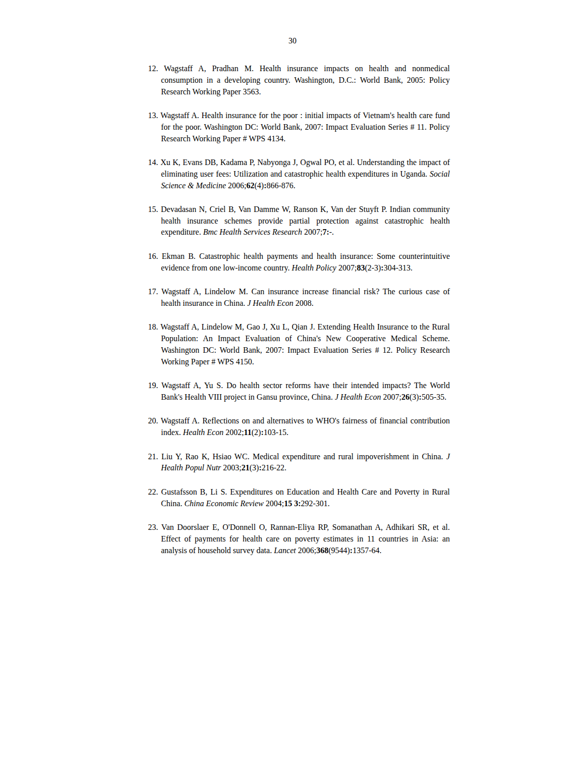30
12. Wagstaff A, Pradhan M. Health insurance impacts on health and nonmedical consumption in a developing country. Washington, D.C.: World Bank, 2005: Policy Research Working Paper 3563.
13. Wagstaff A. Health insurance for the poor : initial impacts of Vietnam's health care fund for the poor. Washington DC: World Bank, 2007: Impact Evaluation Series # 11. Policy Research Working Paper # WPS 4134.
14. Xu K, Evans DB, Kadama P, Nabyonga J, Ogwal PO, et al. Understanding the impact of eliminating user fees: Utilization and catastrophic health expenditures in Uganda. Social Science & Medicine 2006;62(4): 866-876.
15. Devadasan N, Criel B, Van Damme W, Ranson K, Van der Stuyft P. Indian community health insurance schemes provide partial protection against catastrophic health expenditure. Bmc Health Services Research 2007;7:-.
16. Ekman B. Catastrophic health payments and health insurance: Some counterintuitive evidence from one low-income country. Health Policy 2007;83(2-3): 304-313.
17. Wagstaff A, Lindelow M. Can insurance increase financial risk? The curious case of health insurance in China. J Health Econ 2008.
18. Wagstaff A, Lindelow M, Gao J, Xu L, Qian J. Extending Health Insurance to the Rural Population: An Impact Evaluation of China's New Cooperative Medical Scheme. Washington DC: World Bank, 2007: Impact Evaluation Series # 12. Policy Research Working Paper # WPS 4150.
19. Wagstaff A, Yu S. Do health sector reforms have their intended impacts? The World Bank's Health VIII project in Gansu province, China. J Health Econ 2007;26(3): 505-35.
20. Wagstaff A. Reflections on and alternatives to WHO's fairness of financial contribution index. Health Econ 2002;11(2): 103-15.
21. Liu Y, Rao K, Hsiao WC. Medical expenditure and rural impoverishment in China. J Health Popul Nutr 2003;21(3): 216-22.
22. Gustafsson B, Li S. Expenditures on Education and Health Care and Poverty in Rural China. China Economic Review 2004;15 3: 292-301.
23. Van Doorslaer E, O'Donnell O, Rannan-Eliya RP, Somanathan A, Adhikari SR, et al. Effect of payments for health care on poverty estimates in 11 countries in Asia: an analysis of household survey data. Lancet 2006;368(9544): 1357-64.